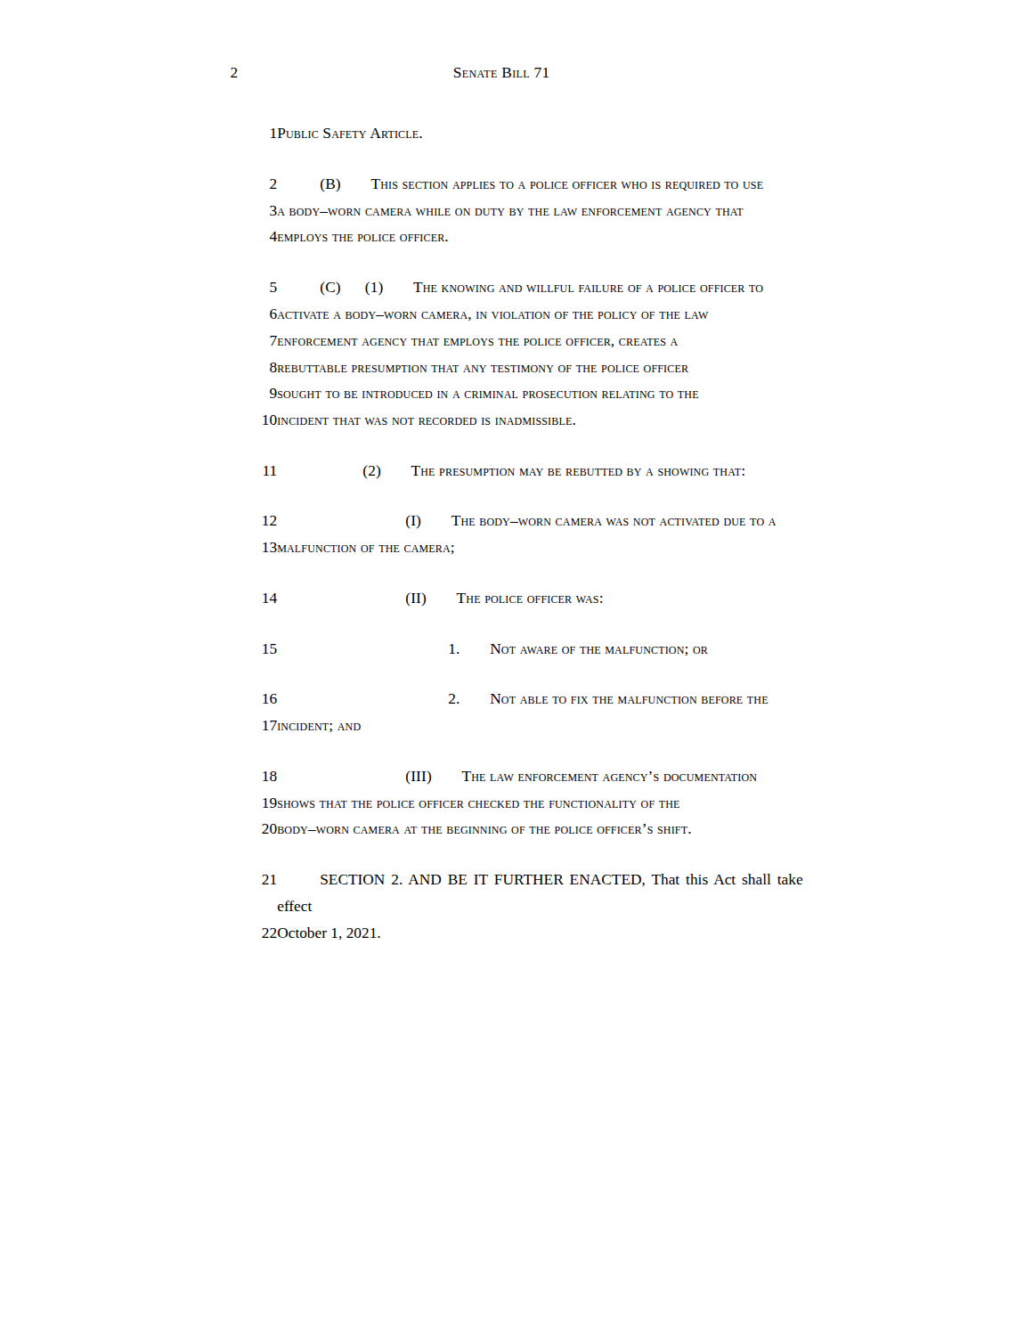2
Senate Bill 71
| 1 | Public Safety Article. |
| 2 | (B) This section applies to a police officer who is required to use |
| 3 | a body–worn camera while on duty by the law enforcement agency that |
| 4 | employs the police officer. |
| 5 | (C) (1) The knowing and willful failure of a police officer to |
| 6 | activate a body–worn camera, in violation of the policy of the law |
| 7 | enforcement agency that employs the police officer, creates a |
| 8 | rebuttable presumption that any testimony of the police officer |
| 9 | sought to be introduced in a criminal prosecution relating to the |
| 10 | incident that was not recorded is inadmissible. |
| 11 | (2) The presumption may be rebutted by a showing that: |
| 12 | (I) The body–worn camera was not activated due to a |
| 13 | malfunction of the camera; |
| 14 | (II) The police officer was: |
| 15 | 1. Not aware of the malfunction; or |
| 16 | 2. Not able to fix the malfunction before the |
| 17 | incident; and |
| 18 | (III) The law enforcement agency’s documentation |
| 19 | shows that the police officer checked the functionality of the |
| 20 | body–worn camera at the beginning of the police officer’s shift. |
| 21 | SECTION 2. AND BE IT FURTHER ENACTED, That this Act shall take effect |
| 22 | October 1, 2021. |